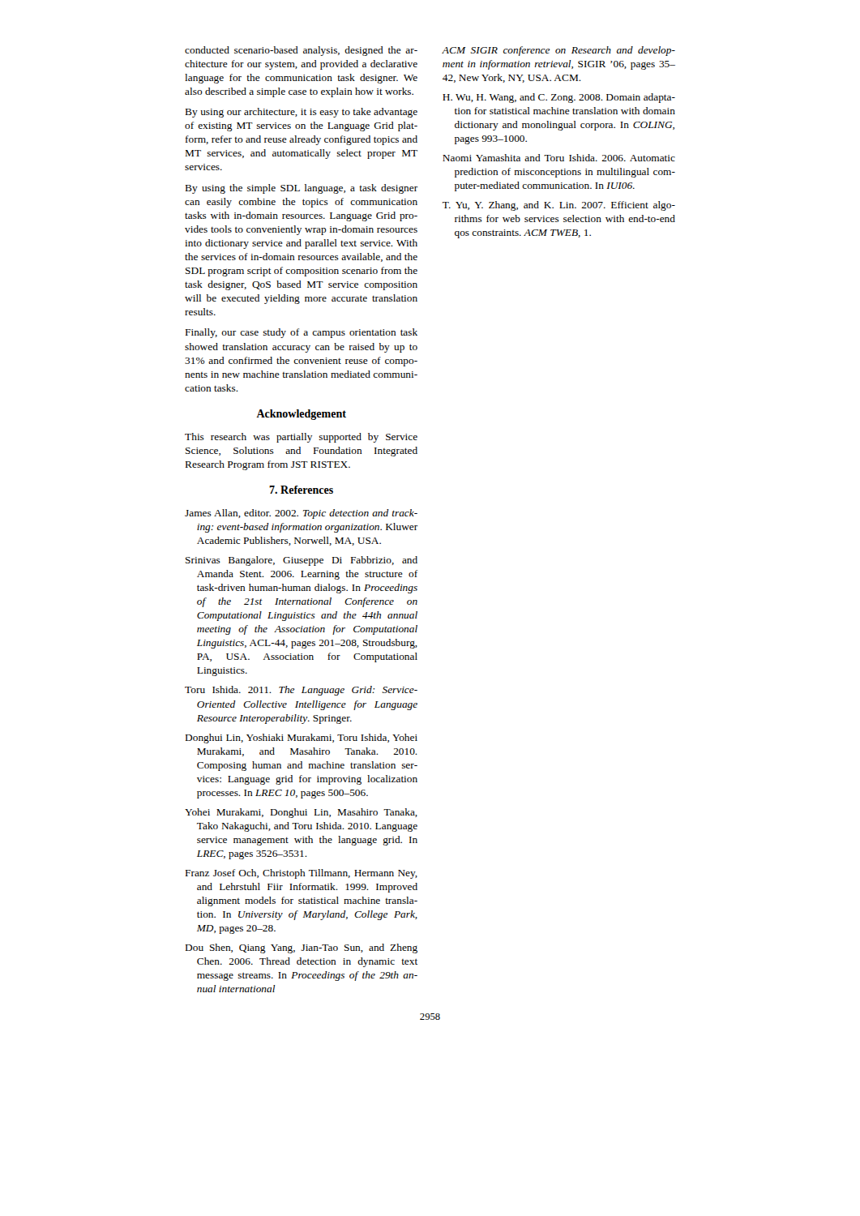conducted scenario-based analysis, designed the architecture for our system, and provided a declarative language for the communication task designer. We also described a simple case to explain how it works.
By using our architecture, it is easy to take advantage of existing MT services on the Language Grid platform, refer to and reuse already configured topics and MT services, and automatically select proper MT services.
By using the simple SDL language, a task designer can easily combine the topics of communication tasks with in-domain resources. Language Grid provides tools to conveniently wrap in-domain resources into dictionary service and parallel text service. With the services of in-domain resources available, and the SDL program script of composition scenario from the task designer, QoS based MT service composition will be executed yielding more accurate translation results.
Finally, our case study of a campus orientation task showed translation accuracy can be raised by up to 31% and confirmed the convenient reuse of components in new machine translation mediated communication tasks.
Acknowledgement
This research was partially supported by Service Science, Solutions and Foundation Integrated Research Program from JST RISTEX.
7. References
James Allan, editor. 2002. Topic detection and tracking: event-based information organization. Kluwer Academic Publishers, Norwell, MA, USA.
Srinivas Bangalore, Giuseppe Di Fabbrizio, and Amanda Stent. 2006. Learning the structure of task-driven human-human dialogs. In Proceedings of the 21st International Conference on Computational Linguistics and the 44th annual meeting of the Association for Computational Linguistics, ACL-44, pages 201–208, Stroudsburg, PA, USA. Association for Computational Linguistics.
Toru Ishida. 2011. The Language Grid: Service-Oriented Collective Intelligence for Language Resource Interoperability. Springer.
Donghui Lin, Yoshiaki Murakami, Toru Ishida, Yohei Murakami, and Masahiro Tanaka. 2010. Composing human and machine translation services: Language grid for improving localization processes. In LREC 10, pages 500–506.
Yohei Murakami, Donghui Lin, Masahiro Tanaka, Tako Nakaguchi, and Toru Ishida. 2010. Language service management with the language grid. In LREC, pages 3526–3531.
Franz Josef Och, Christoph Tillmann, Hermann Ney, and Lehrstuhl Fiir Informatik. 1999. Improved alignment models for statistical machine translation. In University of Maryland, College Park, MD, pages 20–28.
Dou Shen, Qiang Yang, Jian-Tao Sun, and Zheng Chen. 2006. Thread detection in dynamic text message streams. In Proceedings of the 29th annual international
ACM SIGIR conference on Research and development in information retrieval, SIGIR ’06, pages 35–42, New York, NY, USA. ACM.
H. Wu, H. Wang, and C. Zong. 2008. Domain adaptation for statistical machine translation with domain dictionary and monolingual corpora. In COLING, pages 993–1000.
Naomi Yamashita and Toru Ishida. 2006. Automatic prediction of misconceptions in multilingual computer-mediated communication. In IUI06.
T. Yu, Y. Zhang, and K. Lin. 2007. Efficient algorithms for web services selection with end-to-end qos constraints. ACM TWEB, 1.
2958